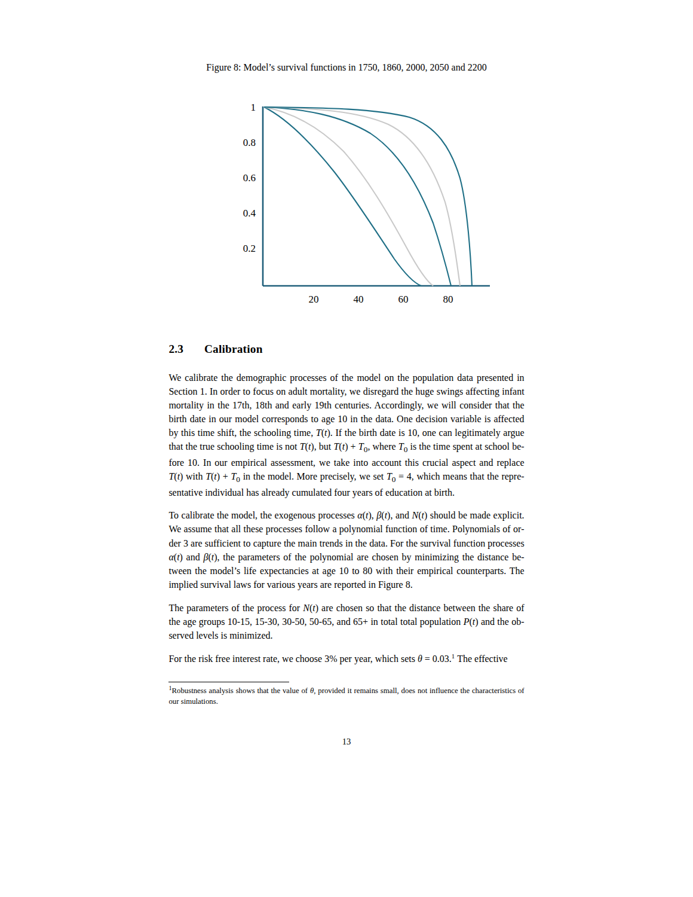Figure 8: Model’s survival functions in 1750, 1860, 2000, 2050 and 2200
1 0.8 0.6 0.4 0.2 20 40 60 80
2.3 Calibration
We calibrate the demographic processes of the model on the population data presented in Section 1. In order to focus on adult mortality, we disregard the huge swings affecting infant mortality in the 17th, 18th and early 19th centuries. Accordingly, we will consider that the birth date in our model corresponds to age 10 in the data. One decision variable is affected by this time shift, the schooling time, T(t). If the birth date is 10, one can legitimately argue that the true schooling time is not T(t), but T(t) + T0, where T0 is the time spent at school before 10. In our empirical assessment, we take into account this crucial aspect and replace T(t) with T(t) + T0 in the model. More precisely, we set T0 = 4, which means that the representative individual has already cumulated four years of education at birth.
To calibrate the model, the exogenous processes α(t), β(t), and N(t) should be made explicit. We assume that all these processes follow a polynomial function of time. Polynomials of order 3 are sufficient to capture the main trends in the data. For the survival function processes α(t) and β(t), the parameters of the polynomial are chosen by minimizing the distance between the model’s life expectancies at age 10 to 80 with their empirical counterparts. The implied survival laws for various years are reported in Figure 8.
The parameters of the process for N(t) are chosen so that the distance between the share of the age groups 10-15, 15-30, 30-50, 50-65, and 65+ in total total population P(t) and the observed levels is minimized.
For the risk free interest rate, we choose 3% per year, which sets θ = 0.03.1 The effective
1Robustness analysis shows that the value of θ, provided it remains small, does not influence the characteristics of our simulations.
13